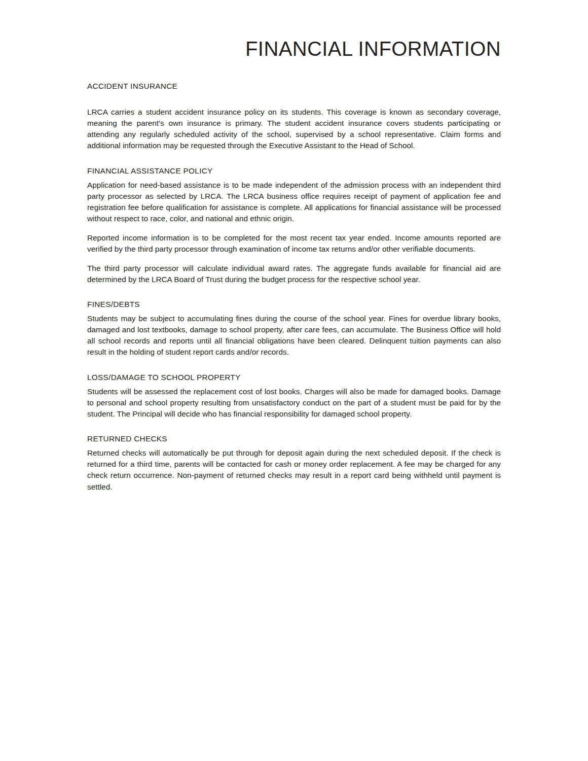FINANCIAL INFORMATION
ACCIDENT INSURANCE
LRCA carries a student accident insurance policy on its students. This coverage is known as secondary coverage, meaning the parent's own insurance is primary. The student accident insurance covers students participating or attending any regularly scheduled activity of the school, supervised by a school representative. Claim forms and additional information may be requested through the Executive Assistant to the Head of School.
FINANCIAL ASSISTANCE POLICY
Application for need-based assistance is to be made independent of the admission process with an independent third party processor as selected by LRCA. The LRCA business office requires receipt of payment of application fee and registration fee before qualification for assistance is complete. All applications for financial assistance will be processed without respect to race, color, and national and ethnic origin.
Reported income information is to be completed for the most recent tax year ended. Income amounts reported are verified by the third party processor through examination of income tax returns and/or other verifiable documents.
The third party processor will calculate individual award rates. The aggregate funds available for financial aid are determined by the LRCA Board of Trust during the budget process for the respective school year.
FINES/DEBTS
Students may be subject to accumulating fines during the course of the school year. Fines for overdue library books, damaged and lost textbooks, damage to school property, after care fees, can accumulate. The Business Office will hold all school records and reports until all financial obligations have been cleared. Delinquent tuition payments can also result in the holding of student report cards and/or records.
LOSS/DAMAGE TO SCHOOL PROPERTY
Students will be assessed the replacement cost of lost books. Charges will also be made for damaged books. Damage to personal and school property resulting from unsatisfactory conduct on the part of a student must be paid for by the student. The Principal will decide who has financial responsibility for damaged school property.
RETURNED CHECKS
Returned checks will automatically be put through for deposit again during the next scheduled deposit. If the check is returned for a third time, parents will be contacted for cash or money order replacement. A fee may be charged for any check return occurrence. Non-payment of returned checks may result in a report card being withheld until payment is settled.